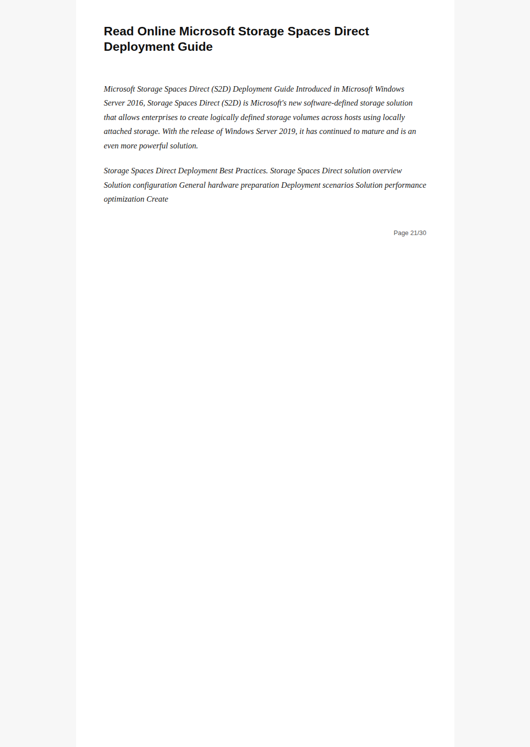Read Online Microsoft Storage Spaces Direct Deployment Guide
Microsoft Storage Spaces Direct (S2D) Deployment Guide Introduced in Microsoft Windows Server 2016, Storage Spaces Direct (S2D) is Microsoft's new software-defined storage solution that allows enterprises to create logically defined storage volumes across hosts using locally attached storage. With the release of Windows Server 2019, it has continued to mature and is an even more powerful solution.
Storage Spaces Direct Deployment Best Practices. Storage Spaces Direct solution overview Solution configuration General hardware preparation Deployment scenarios Solution performance optimization Create
Page 21/30